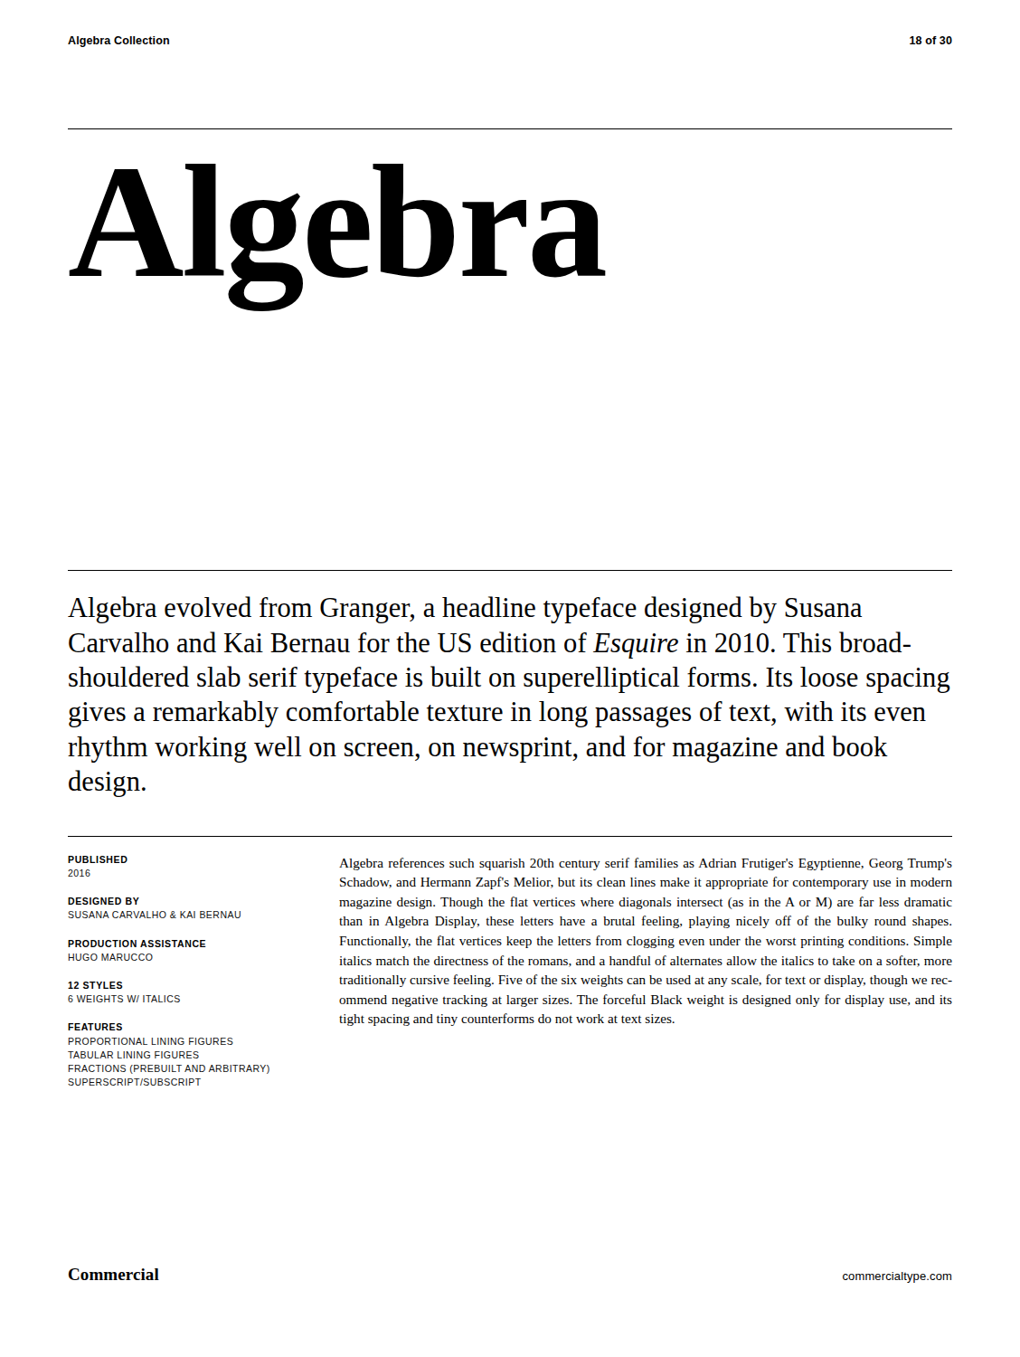Algebra Collection 18 of 30
Algebra
Algebra evolved from Granger, a headline typeface designed by Susana Carvalho and Kai Bernau for the US edition of Esquire in 2010. This broad-shouldered slab serif typeface is built on superelliptical forms. Its loose spacing gives a remarkably comfortable texture in long passages of text, with its even rhythm working well on screen, on newsprint, and for magazine and book design.
Published
2016
Designed by
Susana Carvalho & Kai Bernau
Production assistance
Hugo Marucco
12 Styles
6 weights w/ italics
Features
Proportional lining figures
Tabular lining figures
Fractions (prebuilt and arbitrary)
Superscript/subscript
Algebra references such squarish 20th century serif families as Adrian Frutiger's Egyptienne, Georg Trump's Schadow, and Hermann Zapf's Melior, but its clean lines make it appropriate for contemporary use in modern magazine design. Though the flat vertices where diagonals intersect (as in the A or M) are far less dramatic than in Algebra Display, these letters have a brutal feeling, playing nicely off of the bulky round shapes. Functionally, the flat vertices keep the letters from clogging even under the worst printing conditions. Simple italics match the directness of the romans, and a handful of alternates allow the italics to take on a softer, more traditionally cursive feeling. Five of the six weights can be used at any scale, for text or display, though we recommend negative tracking at larger sizes. The forceful Black weight is designed only for display use, and its tight spacing and tiny counterforms do not work at text sizes.
Commercial commercialtype.com